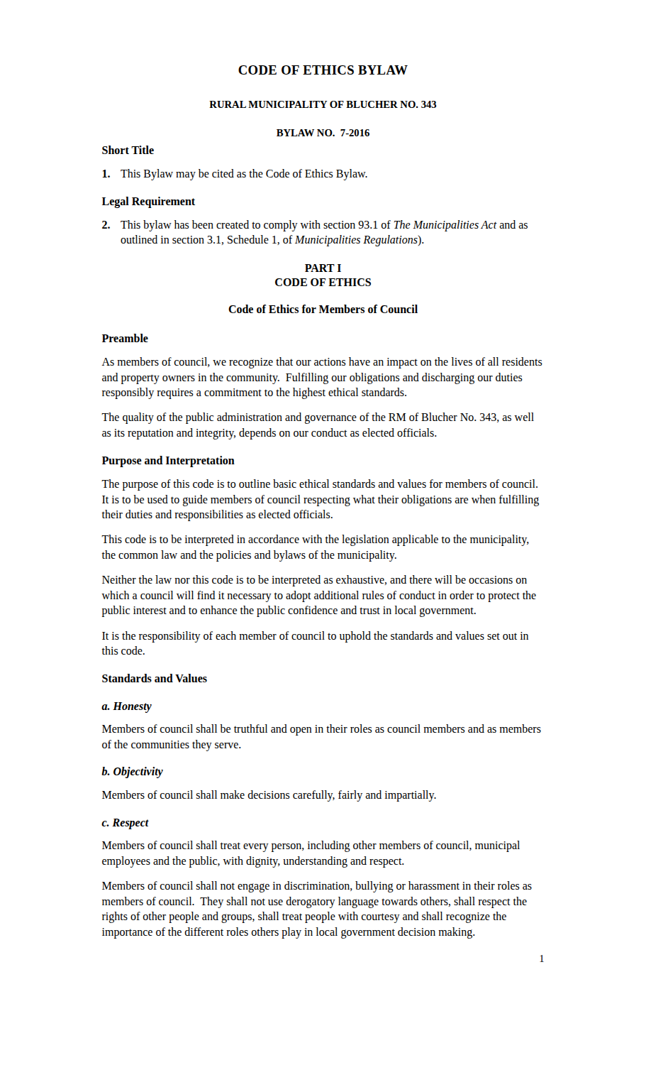Code of Ethics Bylaw
Rural Municipality of Blucher No. 343
BYLAW NO. 7-2016
Short Title
1. This Bylaw may be cited as the Code of Ethics Bylaw.
Legal Requirement
2. This bylaw has been created to comply with section 93.1 of The Municipalities Act and as outlined in section 3.1, Schedule 1, of Municipalities Regulations).
PART I CODE OF ETHICS
Code of Ethics for Members of Council
Preamble
As members of council, we recognize that our actions have an impact on the lives of all residents and property owners in the community. Fulfilling our obligations and discharging our duties responsibly requires a commitment to the highest ethical standards.
The quality of the public administration and governance of the RM of Blucher No. 343, as well as its reputation and integrity, depends on our conduct as elected officials.
Purpose and Interpretation
The purpose of this code is to outline basic ethical standards and values for members of council. It is to be used to guide members of council respecting what their obligations are when fulfilling their duties and responsibilities as elected officials.
This code is to be interpreted in accordance with the legislation applicable to the municipality, the common law and the policies and bylaws of the municipality.
Neither the law nor this code is to be interpreted as exhaustive, and there will be occasions on which a council will find it necessary to adopt additional rules of conduct in order to protect the public interest and to enhance the public confidence and trust in local government.
It is the responsibility of each member of council to uphold the standards and values set out in this code.
Standards and Values
a. Honesty
Members of council shall be truthful and open in their roles as council members and as members of the communities they serve.
b. Objectivity
Members of council shall make decisions carefully, fairly and impartially.
c. Respect
Members of council shall treat every person, including other members of council, municipal employees and the public, with dignity, understanding and respect.
Members of council shall not engage in discrimination, bullying or harassment in their roles as members of council. They shall not use derogatory language towards others, shall respect the rights of other people and groups, shall treat people with courtesy and shall recognize the importance of the different roles others play in local government decision making.
1